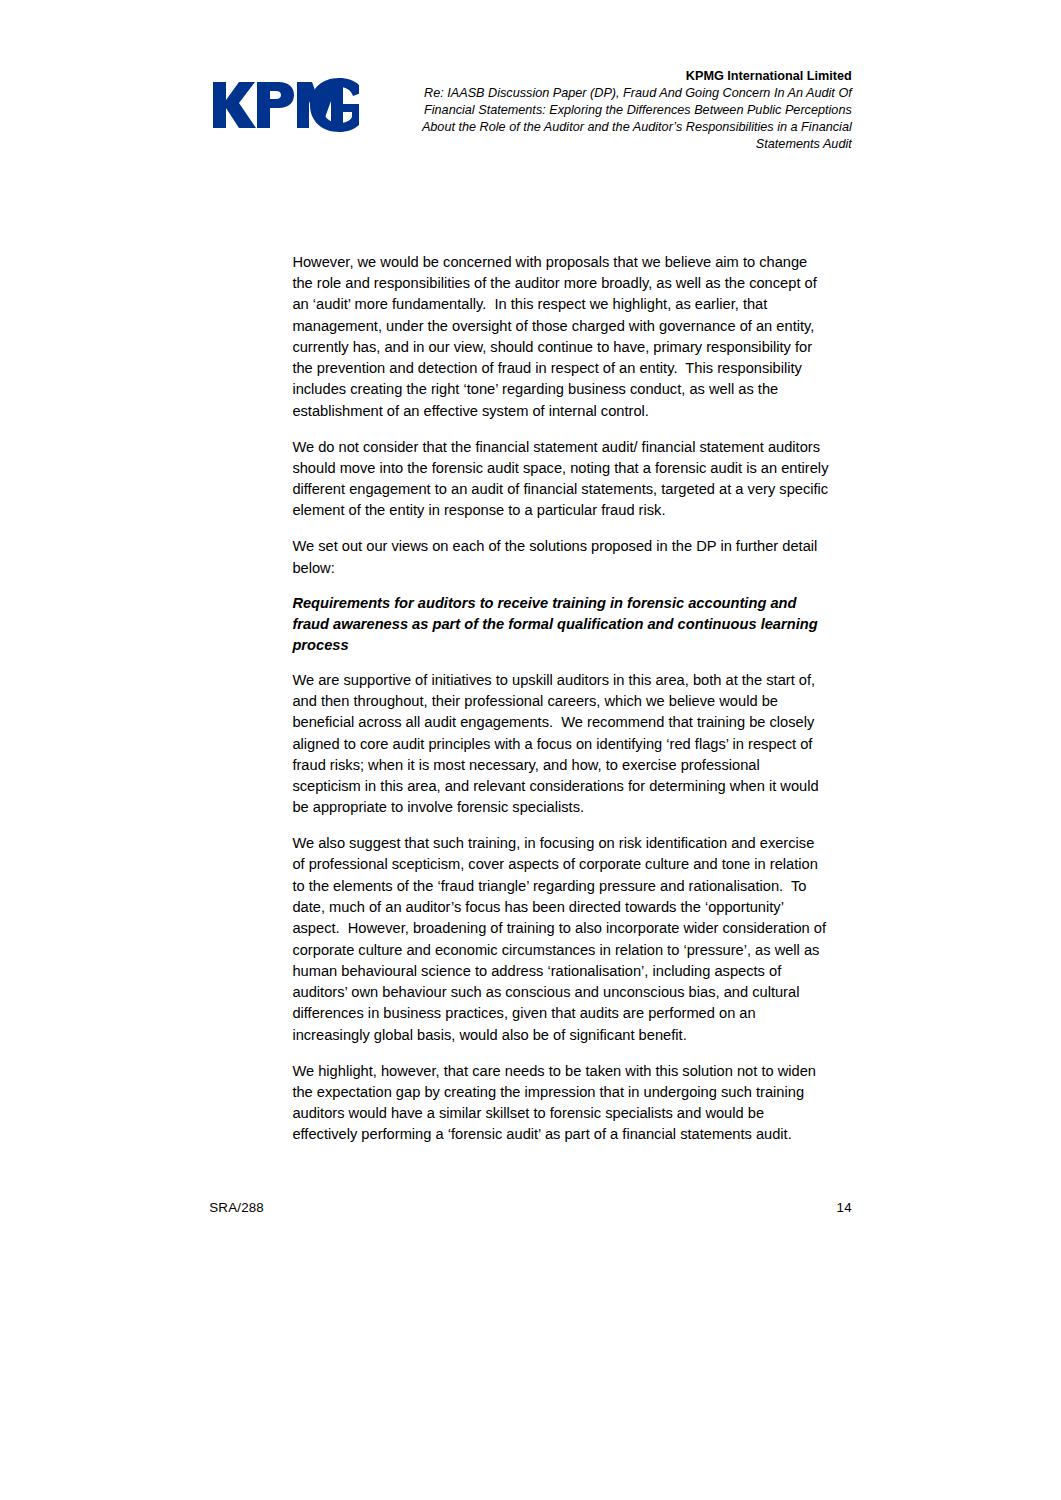KPMG International Limited
Re: IAASB Discussion Paper (DP), Fraud And Going Concern In An Audit Of Financial Statements: Exploring the Differences Between Public Perceptions About the Role of the Auditor and the Auditor’s Responsibilities in a Financial Statements Audit
However, we would be concerned with proposals that we believe aim to change the role and responsibilities of the auditor more broadly, as well as the concept of an ‘audit’ more fundamentally. In this respect we highlight, as earlier, that management, under the oversight of those charged with governance of an entity, currently has, and in our view, should continue to have, primary responsibility for the prevention and detection of fraud in respect of an entity. This responsibility includes creating the right ‘tone’ regarding business conduct, as well as the establishment of an effective system of internal control.
We do not consider that the financial statement audit/ financial statement auditors should move into the forensic audit space, noting that a forensic audit is an entirely different engagement to an audit of financial statements, targeted at a very specific element of the entity in response to a particular fraud risk.
We set out our views on each of the solutions proposed in the DP in further detail below:
Requirements for auditors to receive training in forensic accounting and fraud awareness as part of the formal qualification and continuous learning process
We are supportive of initiatives to upskill auditors in this area, both at the start of, and then throughout, their professional careers, which we believe would be beneficial across all audit engagements. We recommend that training be closely aligned to core audit principles with a focus on identifying ‘red flags’ in respect of fraud risks; when it is most necessary, and how, to exercise professional scepticism in this area, and relevant considerations for determining when it would be appropriate to involve forensic specialists.
We also suggest that such training, in focusing on risk identification and exercise of professional scepticism, cover aspects of corporate culture and tone in relation to the elements of the ‘fraud triangle’ regarding pressure and rationalisation. To date, much of an auditor’s focus has been directed towards the ‘opportunity’ aspect. However, broadening of training to also incorporate wider consideration of corporate culture and economic circumstances in relation to ‘pressure’, as well as human behavioural science to address ‘rationalisation’, including aspects of auditors’ own behaviour such as conscious and unconscious bias, and cultural differences in business practices, given that audits are performed on an increasingly global basis, would also be of significant benefit.
We highlight, however, that care needs to be taken with this solution not to widen the expectation gap by creating the impression that in undergoing such training auditors would have a similar skillset to forensic specialists and would be effectively performing a ‘forensic audit’ as part of a financial statements audit.
SRA/288
14